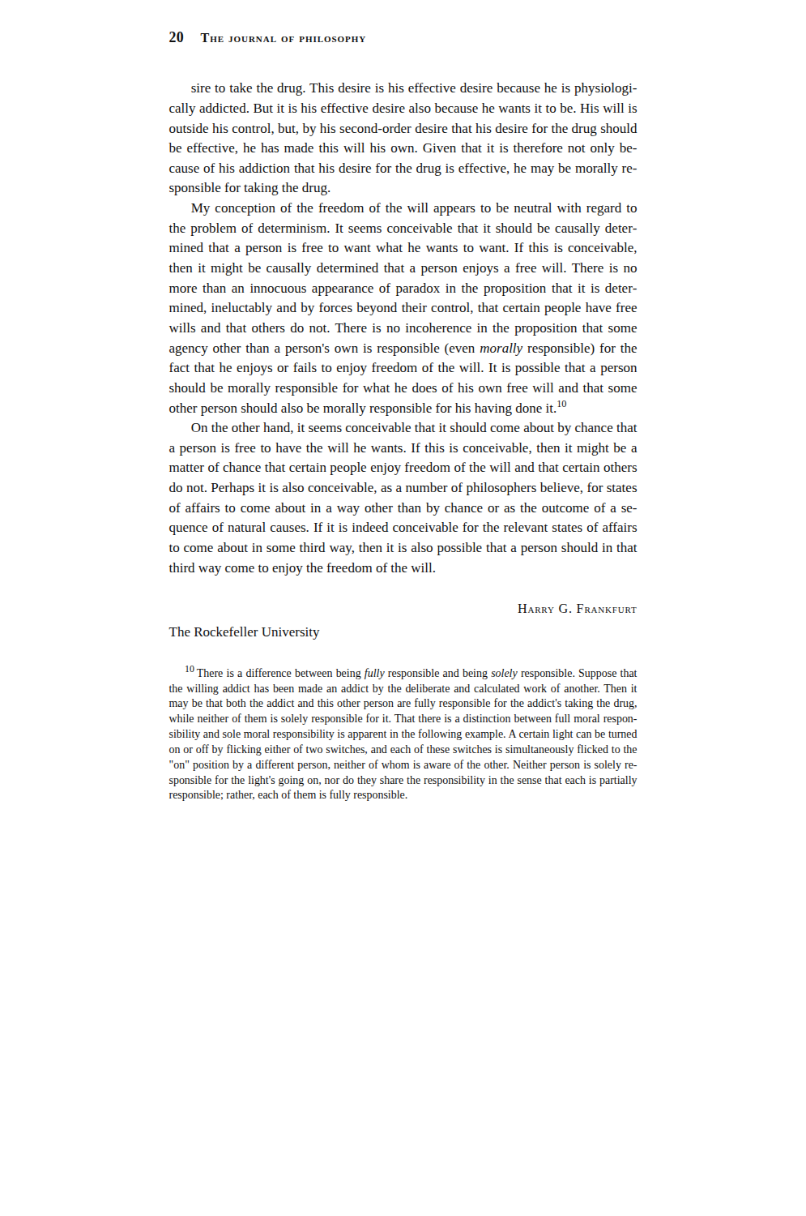20 The Journal of Philosophy
sire to take the drug. This desire is his effective desire because he is physiologically addicted. But it is his effective desire also because he wants it to be. His will is outside his control, but, by his second-order desire that his desire for the drug should be effective, he has made this will his own. Given that it is therefore not only because of his addiction that his desire for the drug is effective, he may be morally responsible for taking the drug.
My conception of the freedom of the will appears to be neutral with regard to the problem of determinism. It seems conceivable that it should be causally determined that a person is free to want what he wants to want. If this is conceivable, then it might be causally determined that a person enjoys a free will. There is no more than an innocuous appearance of paradox in the proposition that it is determined, ineluctably and by forces beyond their control, that certain people have free wills and that others do not. There is no incoherence in the proposition that some agency other than a person's own is responsible (even morally responsible) for the fact that he enjoys or fails to enjoy freedom of the will. It is possible that a person should be morally responsible for what he does of his own free will and that some other person should also be morally responsible for his having done it.10
On the other hand, it seems conceivable that it should come about by chance that a person is free to have the will he wants. If this is conceivable, then it might be a matter of chance that certain people enjoy freedom of the will and that certain others do not. Perhaps it is also conceivable, as a number of philosophers believe, for states of affairs to come about in a way other than by chance or as the outcome of a sequence of natural causes. If it is indeed conceivable for the relevant states of affairs to come about in some third way, then it is also possible that a person should in that third way come to enjoy the freedom of the will.
Harry G. Frankfurt
The Rockefeller University
10 There is a difference between being fully responsible and being solely responsible. Suppose that the willing addict has been made an addict by the deliberate and calculated work of another. Then it may be that both the addict and this other person are fully responsible for the addict's taking the drug, while neither of them is solely responsible for it. That there is a distinction between full moral responsibility and sole moral responsibility is apparent in the following example. A certain light can be turned on or off by flicking either of two switches, and each of these switches is simultaneously flicked to the "on" position by a different person, neither of whom is aware of the other. Neither person is solely responsible for the light's going on, nor do they share the responsibility in the sense that each is partially responsible; rather, each of them is fully responsible.